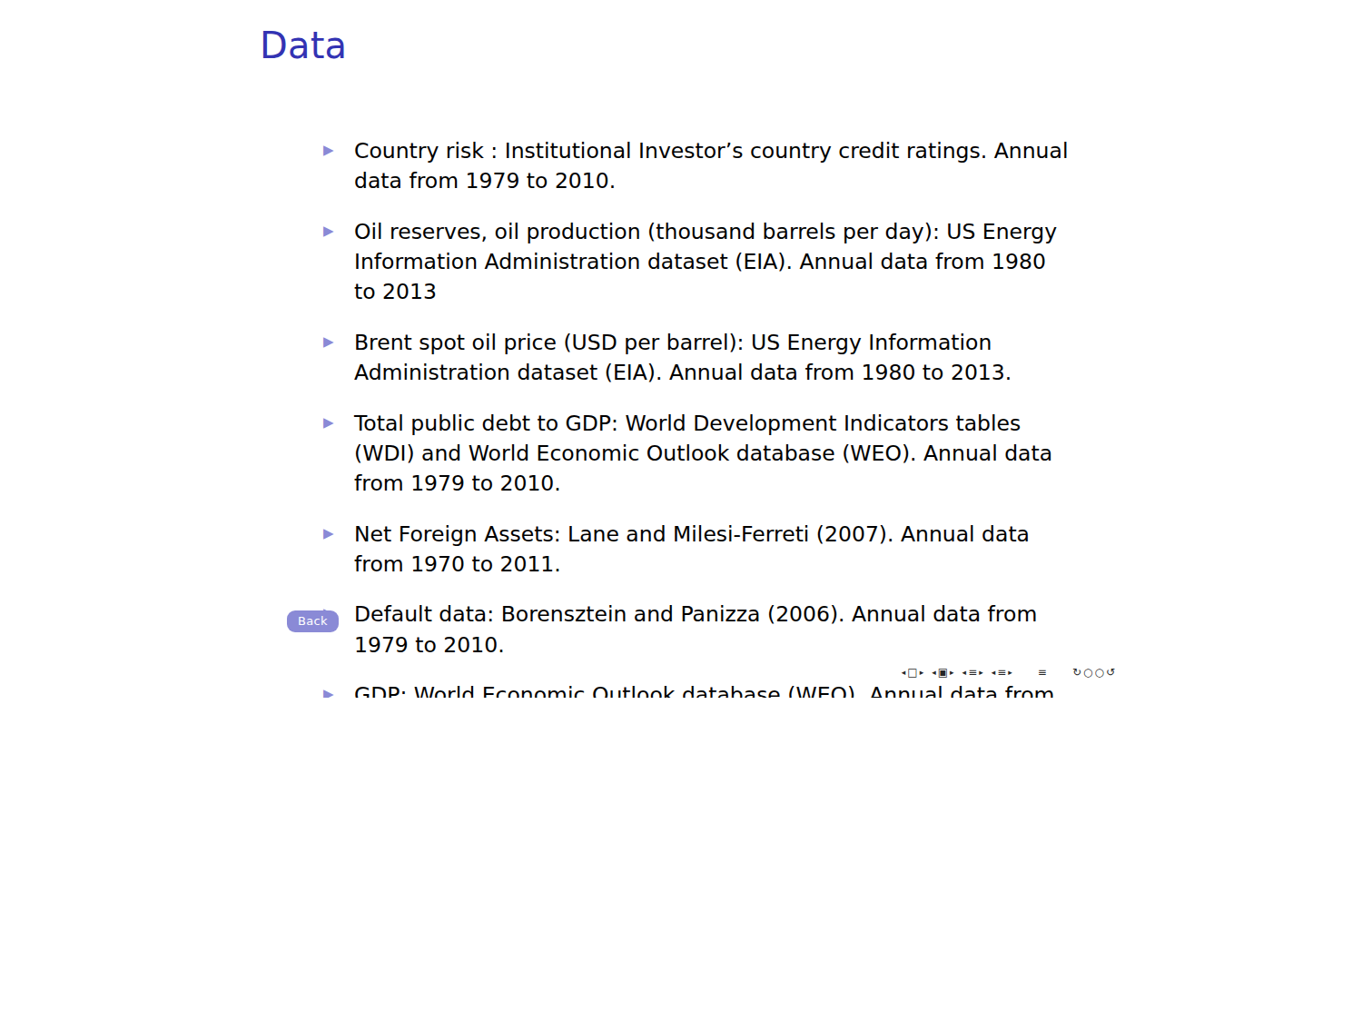Data
Country risk : Institutional Investor’s country credit ratings. Annual data from 1979 to 2010.
Oil reserves, oil production (thousand barrels per day): US Energy Information Administration dataset (EIA). Annual data from 1980 to 2013
Brent spot oil price (USD per barrel): US Energy Information Administration dataset (EIA). Annual data from 1980 to 2013.
Total public debt to GDP: World Development Indicators tables (WDI) and World Economic Outlook database (WEO). Annual data from 1979 to 2010.
Net Foreign Assets: Lane and Milesi-Ferreti (2007). Annual data from 1970 to 2011.
Default data: Borensztein and Panizza (2006). Annual data from 1979 to 2010.
GDP: World Economic Outlook database (WEO). Annual data from 1979 to 2010.
Back
◂□▸ ◂▣▸ ◂≡▸ ◂≡▸ ≡ ↻○○↺